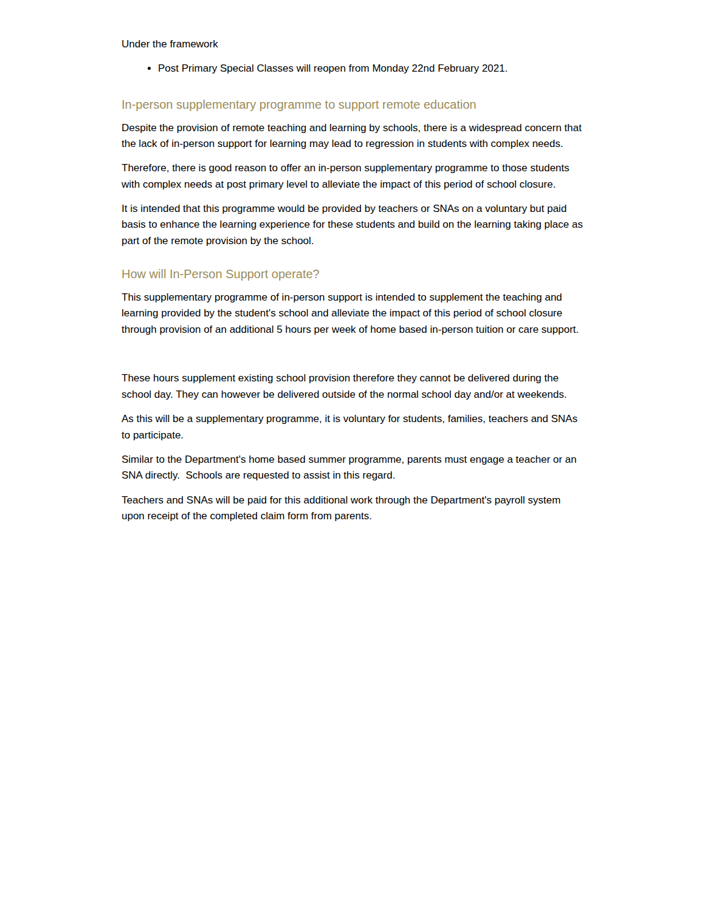Under the framework
Post Primary Special Classes will reopen from Monday 22nd February 2021.
In-person supplementary programme to support remote education
Despite the provision of remote teaching and learning by schools, there is a widespread concern that the lack of in-person support for learning may lead to regression in students with complex needs.
Therefore, there is good reason to offer an in-person supplementary programme to those students with complex needs at post primary level to alleviate the impact of this period of school closure.
It is intended that this programme would be provided by teachers or SNAs on a voluntary but paid basis to enhance the learning experience for these students and build on the learning taking place as part of the remote provision by the school.
How will In-Person Support operate?
This supplementary programme of in-person support is intended to supplement the teaching and learning provided by the student's school and alleviate the impact of this period of school closure through provision of an additional 5 hours per week of home based in-person tuition or care support.
These hours supplement existing school provision therefore they cannot be delivered during the school day. They can however be delivered outside of the normal school day and/or at weekends.
As this will be a supplementary programme, it is voluntary for students, families, teachers and SNAs to participate.
Similar to the Department's home based summer programme, parents must engage a teacher or an SNA directly. Schools are requested to assist in this regard.
Teachers and SNAs will be paid for this additional work through the Department's payroll system upon receipt of the completed claim form from parents.